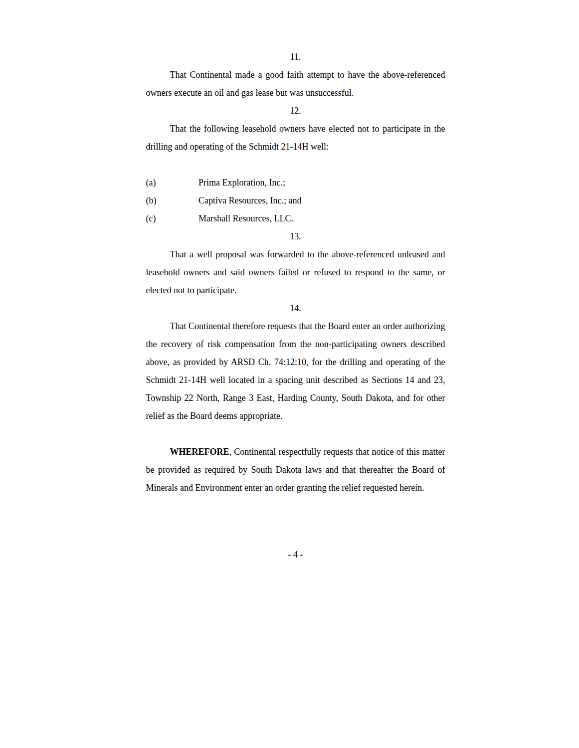11.
That Continental made a good faith attempt to have the above-referenced owners execute an oil and gas lease but was unsuccessful.
12.
That the following leasehold owners have elected not to participate in the drilling and operating of the Schmidt 21-14H well:
(a) Prima Exploration, Inc.;
(b) Captiva Resources, Inc.; and
(c) Marshall Resources, LLC.
13.
That a well proposal was forwarded to the above-referenced unleased and leasehold owners and said owners failed or refused to respond to the same, or elected not to participate.
14.
That Continental therefore requests that the Board enter an order authorizing the recovery of risk compensation from the non-participating owners described above, as provided by ARSD Ch. 74:12:10, for the drilling and operating of the Schmidt 21-14H well located in a spacing unit described as Sections 14 and 23, Township 22 North, Range 3 East, Harding County, South Dakota, and for other relief as the Board deems appropriate.
WHEREFORE, Continental respectfully requests that notice of this matter be provided as required by South Dakota laws and that thereafter the Board of Minerals and Environment enter an order granting the relief requested herein.
- 4 -